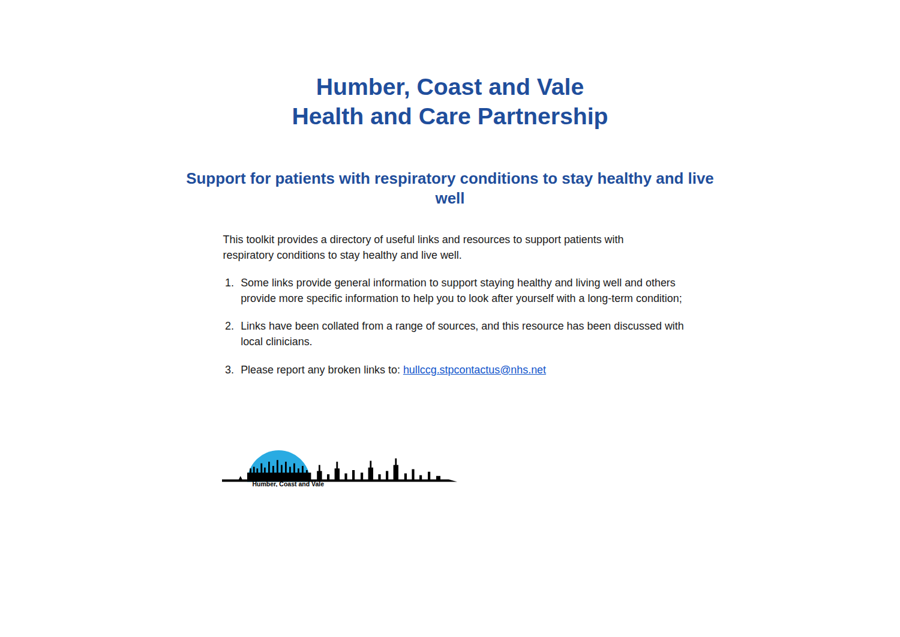Humber, Coast and Vale
Health and Care Partnership
Support for patients with respiratory conditions to stay healthy and live well
This toolkit provides a directory of useful links and resources to support patients with respiratory conditions to stay healthy and live well.
Some links provide general information to support staying healthy and living well and others provide more specific information to help you to look after yourself with a long-term condition;
Links have been collated from a range of sources, and this resource has been discussed with local clinicians.
Please report any broken links to: hullccg.stpcontactus@nhs.net
Humber, Coast and Vale